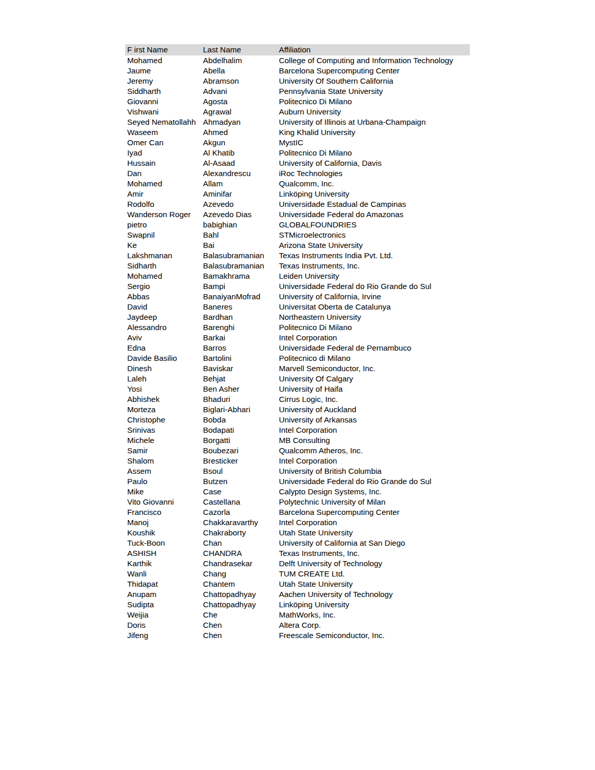| F irst Name | Last Name | Affiliation |
| --- | --- | --- |
| Mohamed | Abdelhalim | College of Computing and Information Technology |
| Jaume | Abella | Barcelona Supercomputing Center |
| Jeremy | Abramson | University Of Southern California |
| Siddharth | Advani | Pennsylvania State University |
| Giovanni | Agosta | Politecnico Di Milano |
| Vishwani | Agrawal | Auburn University |
| Seyed Nematollahh | Ahmadyan | University of Illinois at Urbana-Champaign |
| Waseem | Ahmed | King Khalid University |
| Omer Can | Akgun | MystIC |
| Iyad | Al Khatib | Politecnico Di Milano |
| Hussain | Al-Asaad | University of California, Davis |
| Dan | Alexandrescu | iRoc Technologies |
| Mohamed | Allam | Qualcomm, Inc. |
| Amir | Aminifar | Linköping University |
| Rodolfo | Azevedo | Universidade Estadual de Campinas |
| Wanderson Roger | Azevedo Dias | Universidade Federal do Amazonas |
| pietro | babighian | GLOBALFOUNDRIES |
| Swapnil | Bahl | STMicroelectronics |
| Ke | Bai | Arizona State University |
| Lakshmanan | Balasubramanian | Texas Instruments India Pvt. Ltd. |
| Sidharth | Balasubramanian | Texas Instruments, Inc. |
| Mohamed | Bamakhrama | Leiden University |
| Sergio | Bampi | Universidade Federal do Rio Grande do Sul |
| Abbas | BanaiyanMofrad | University of California, Irvine |
| David | Baneres | Universitat Oberta de Catalunya |
| Jaydeep | Bardhan | Northeastern University |
| Alessandro | Barenghi | Politecnico Di Milano |
| Aviv | Barkai | Intel Corporation |
| Edna | Barros | Universidade Federal de Pernambuco |
| Davide Basilio | Bartolini | Politecnico di Milano |
| Dinesh | Baviskar | Marvell Semiconductor, Inc. |
| Laleh | Behjat | University Of Calgary |
| Yosi | Ben Asher | University of Haifa |
| Abhishek | Bhaduri | Cirrus Logic, Inc. |
| Morteza | Biglari-Abhari | University of Auckland |
| Christophe | Bobda | University of Arkansas |
| Srinivas | Bodapati | Intel Corporation |
| Michele | Borgatti | MB Consulting |
| Samir | Boubezari | Qualcomm Atheros, Inc. |
| Shalom | Bresticker | Intel Corporation |
| Assem | Bsoul | University of British Columbia |
| Paulo | Butzen | Universidade Federal do Rio Grande do Sul |
| Mike | Case | Calypto Design Systems, Inc. |
| Vito Giovanni | Castellana | Polytechnic University of Milan |
| Francisco | Cazorla | Barcelona Supercomputing Center |
| Manoj | Chakkaravarthy | Intel Corporation |
| Koushik | Chakraborty | Utah State University |
| Tuck-Boon | Chan | University of California at San Diego |
| ASHISH | CHANDRA | Texas Instruments, Inc. |
| Karthik | Chandrasekar | Delft University of Technology |
| Wanli | Chang | TUM CREATE Ltd. |
| Thidapat | Chantem | Utah State University |
| Anupam | Chattopadhyay | Aachen University of Technology |
| Sudipta | Chattopadhyay | Linköping University |
| Weijia | Che | MathWorks, Inc. |
| Doris | Chen | Altera Corp. |
| Jifeng | Chen | Freescale Semiconductor, Inc. |